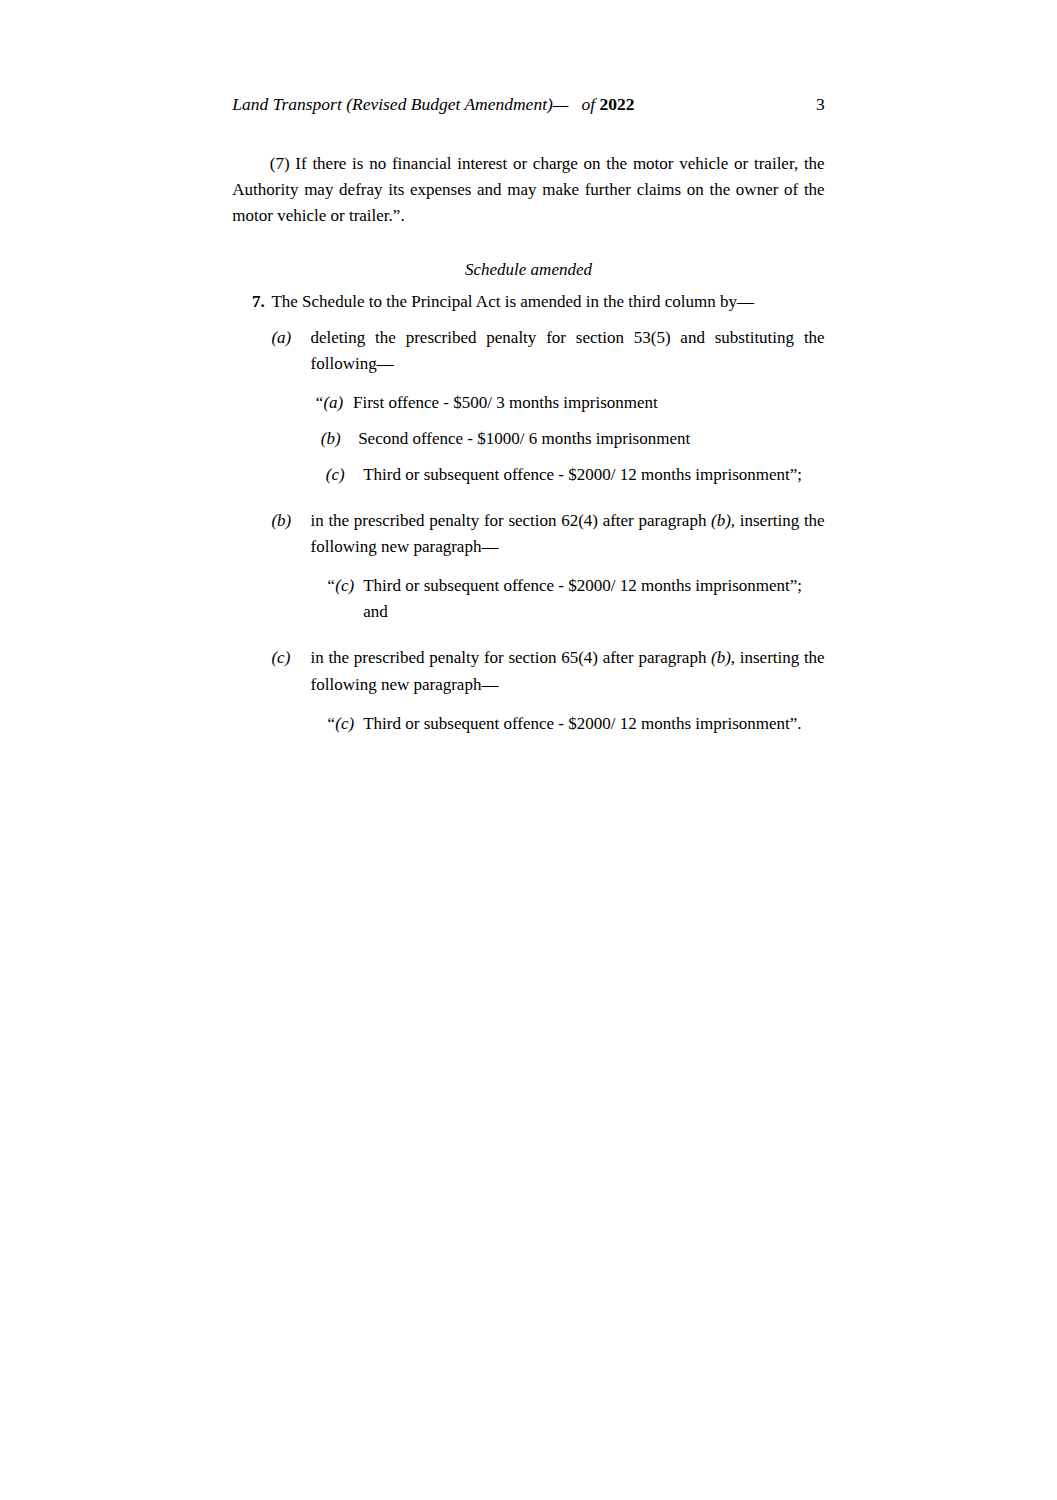Land Transport (Revised Budget Amendment)— of 2022
3
(7) If there is no financial interest or charge on the motor vehicle or trailer, the Authority may defray its expenses and may make further claims on the owner of the motor vehicle or trailer.”.
Schedule amended
7. The Schedule to the Principal Act is amended in the third column by—
(a) deleting the prescribed penalty for section 53(5) and substituting the following—
“(a) First offence - $500/ 3 months imprisonment
(b) Second offence - $1000/ 6 months imprisonment
(c) Third or subsequent offence - $2000/ 12 months imprisonment”;
(b) in the prescribed penalty for section 62(4) after paragraph (b), inserting the following new paragraph—
“(c) Third or subsequent offence - $2000/ 12 months imprisonment”; and
(c) in the prescribed penalty for section 65(4) after paragraph (b), inserting the following new paragraph—
“(c) Third or subsequent offence - $2000/ 12 months imprisonment”.